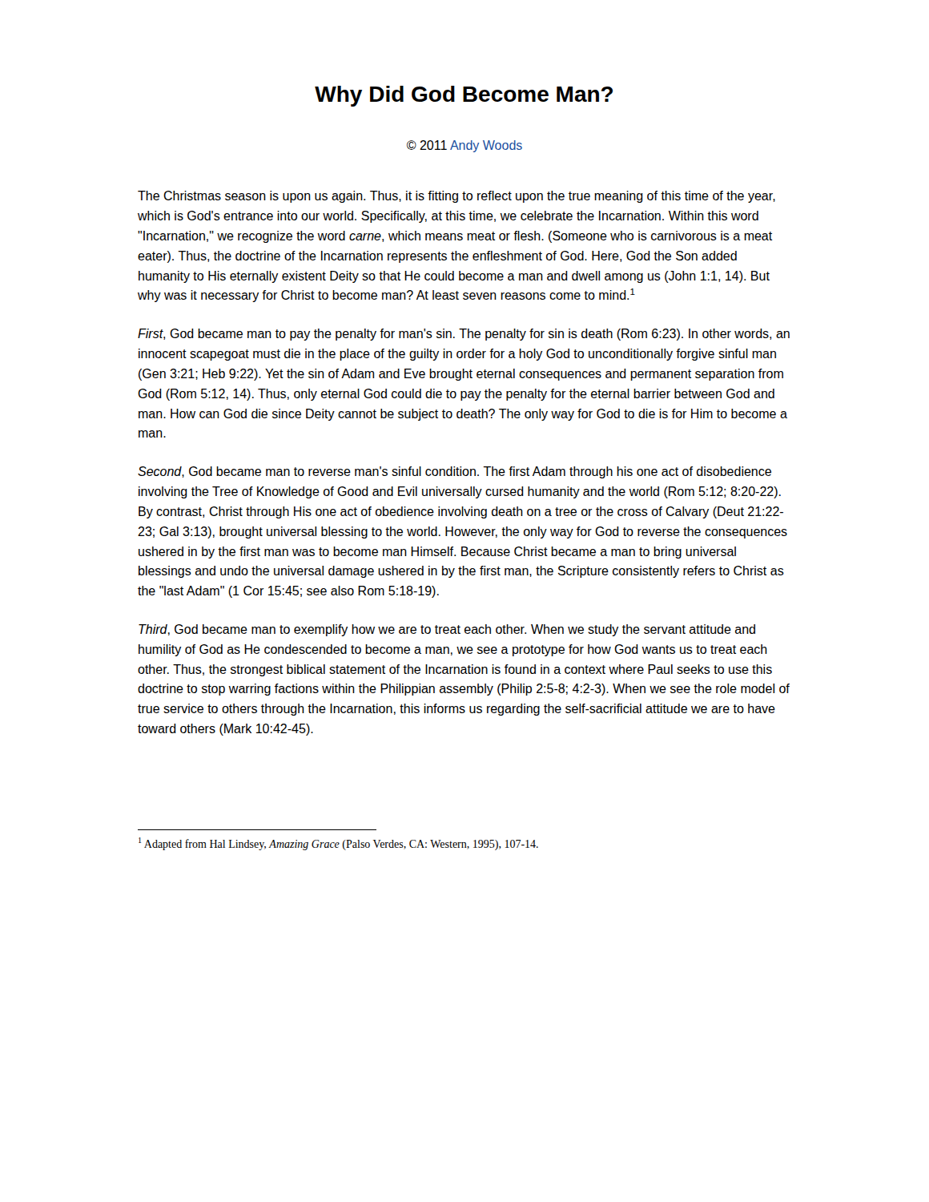Why Did God Become Man?
© 2011 Andy Woods
The Christmas season is upon us again. Thus, it is fitting to reflect upon the true meaning of this time of the year, which is God's entrance into our world. Specifically, at this time, we celebrate the Incarnation. Within this word "Incarnation," we recognize the word carne, which means meat or flesh. (Someone who is carnivorous is a meat eater). Thus, the doctrine of the Incarnation represents the enfleshment of God. Here, God the Son added humanity to His eternally existent Deity so that He could become a man and dwell among us (John 1:1, 14). But why was it necessary for Christ to become man? At least seven reasons come to mind.1
First, God became man to pay the penalty for man's sin. The penalty for sin is death (Rom 6:23). In other words, an innocent scapegoat must die in the place of the guilty in order for a holy God to unconditionally forgive sinful man (Gen 3:21; Heb 9:22). Yet the sin of Adam and Eve brought eternal consequences and permanent separation from God (Rom 5:12, 14). Thus, only eternal God could die to pay the penalty for the eternal barrier between God and man. How can God die since Deity cannot be subject to death? The only way for God to die is for Him to become a man.
Second, God became man to reverse man's sinful condition. The first Adam through his one act of disobedience involving the Tree of Knowledge of Good and Evil universally cursed humanity and the world (Rom 5:12; 8:20-22). By contrast, Christ through His one act of obedience involving death on a tree or the cross of Calvary (Deut 21:22-23; Gal 3:13), brought universal blessing to the world. However, the only way for God to reverse the consequences ushered in by the first man was to become man Himself. Because Christ became a man to bring universal blessings and undo the universal damage ushered in by the first man, the Scripture consistently refers to Christ as the "last Adam" (1 Cor 15:45; see also Rom 5:18-19).
Third, God became man to exemplify how we are to treat each other. When we study the servant attitude and humility of God as He condescended to become a man, we see a prototype for how God wants us to treat each other. Thus, the strongest biblical statement of the Incarnation is found in a context where Paul seeks to use this doctrine to stop warring factions within the Philippian assembly (Philip 2:5-8; 4:2-3). When we see the role model of true service to others through the Incarnation, this informs us regarding the self-sacrificial attitude we are to have toward others (Mark 10:42-45).
1 Adapted from Hal Lindsey, Amazing Grace (Palso Verdes, CA: Western, 1995), 107-14.